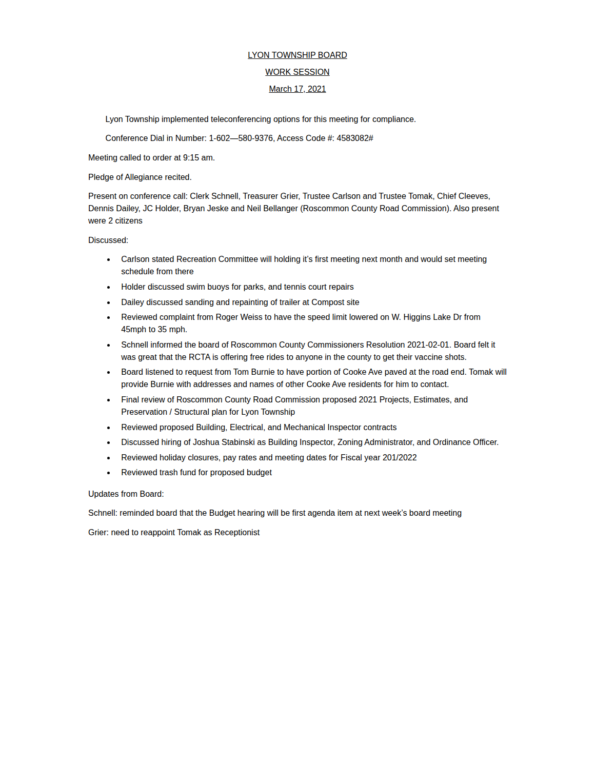LYON TOWNSHIP BOARD
WORK SESSION
March 17, 2021
Lyon Township implemented teleconferencing options for this meeting for compliance.
Conference Dial in Number: 1-602—580-9376, Access Code #: 4583082#
Meeting called to order at 9:15 am.
Pledge of Allegiance recited.
Present on conference call: Clerk Schnell, Treasurer Grier, Trustee Carlson and Trustee Tomak, Chief Cleeves, Dennis Dailey, JC Holder, Bryan Jeske and Neil Bellanger (Roscommon County Road Commission). Also present were 2 citizens
Discussed:
Carlson stated Recreation Committee will holding it’s first meeting next month and would set meeting schedule from there
Holder discussed swim buoys for parks, and tennis court repairs
Dailey discussed sanding and repainting of trailer at Compost site
Reviewed complaint from Roger Weiss to have the speed limit lowered on W. Higgins Lake Dr from 45mph to 35 mph.
Schnell informed the board of Roscommon County Commissioners Resolution 2021-02-01. Board felt it was great that the RCTA is offering free rides to anyone in the county to get their vaccine shots.
Board listened to request from Tom Burnie to have portion of Cooke Ave paved at the road end. Tomak will provide Burnie with addresses and names of other Cooke Ave residents for him to contact.
Final review of Roscommon County Road Commission proposed 2021 Projects, Estimates, and Preservation / Structural plan for Lyon Township
Reviewed proposed Building, Electrical, and Mechanical Inspector contracts
Discussed hiring of Joshua Stabinski as Building Inspector, Zoning Administrator, and Ordinance Officer.
Reviewed holiday closures, pay rates and meeting dates for Fiscal year 201/2022
Reviewed trash fund for proposed budget
Updates from Board:
Schnell: reminded board that the Budget hearing will be first agenda item at next week’s board meeting
Grier: need to reappoint Tomak as Receptionist